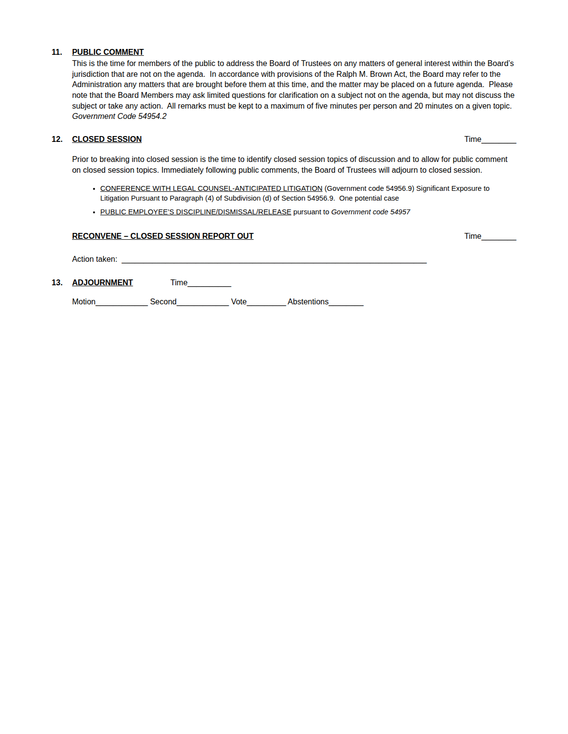11. PUBLIC COMMENT
This is the time for members of the public to address the Board of Trustees on any matters of general interest within the Board’s jurisdiction that are not on the agenda. In accordance with provisions of the Ralph M. Brown Act, the Board may refer to the Administration any matters that are brought before them at this time, and the matter may be placed on a future agenda. Please note that the Board Members may ask limited questions for clarification on a subject not on the agenda, but may not discuss the subject or take any action. All remarks must be kept to a maximum of five minutes per person and 20 minutes on a given topic. Government Code 54954.2
12. CLOSED SESSION Time________
Prior to breaking into closed session is the time to identify closed session topics of discussion and to allow for public comment on closed session topics. Immediately following public comments, the Board of Trustees will adjourn to closed session.
CONFERENCE WITH LEGAL COUNSEL-ANTICIPATED LITIGATION (Government code 54956.9) Significant Exposure to Litigation Pursuant to Paragraph (4) of Subdivision (d) of Section 54956.9. One potential case
PUBLIC EMPLOYEE’S DISCIPLINE/DISMISSAL/RELEASE pursuant to Government code 54957
RECONVENE – CLOSED SESSION REPORT OUT Time________
Action taken: ______________________________________________________________________
13. ADJOURNMENT Time__________
Motion____________ Second____________ Vote_________ Abstentions________